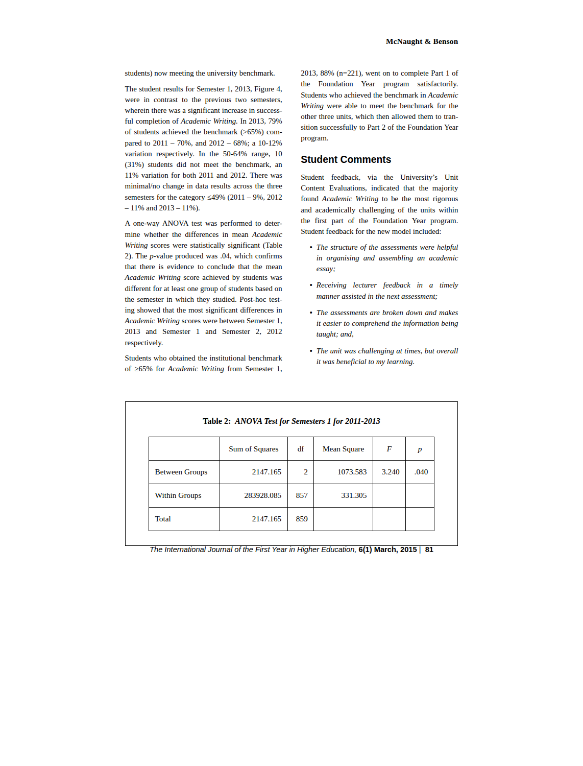McNaught & Benson
students) now meeting the university benchmark.
The student results for Semester 1, 2013, Figure 4, were in contrast to the previous two semesters, wherein there was a significant increase in successful completion of Academic Writing. In 2013, 79% of students achieved the benchmark (>65%) compared to 2011 – 70%, and 2012 – 68%; a 10-12% variation respectively. In the 50-64% range, 10 (31%) students did not meet the benchmark, an 11% variation for both 2011 and 2012. There was minimal/no change in data results across the three semesters for the category ≤49% (2011 – 9%, 2012 – 11% and 2013 – 11%).
A one-way ANOVA test was performed to determine whether the differences in mean Academic Writing scores were statistically significant (Table 2). The p-value produced was .04, which confirms that there is evidence to conclude that the mean Academic Writing score achieved by students was different for at least one group of students based on the semester in which they studied. Post-hoc testing showed that the most significant differences in Academic Writing scores were between Semester 1, 2013 and Semester 1 and Semester 2, 2012 respectively.
Students who obtained the institutional benchmark of ≥65% for Academic Writing from Semester 1, 2013, 88% (n=221), went on to complete Part 1 of the Foundation Year program satisfactorily. Students who achieved the benchmark in Academic Writing were able to meet the benchmark for the other three units, which then allowed them to transition successfully to Part 2 of the Foundation Year program.
Student Comments
Student feedback, via the University’s Unit Content Evaluations, indicated that the majority found Academic Writing to be the most rigorous and academically challenging of the units within the first part of the Foundation Year program. Student feedback for the new model included:
The structure of the assessments were helpful in organising and assembling an academic essay;
Receiving lecturer feedback in a timely manner assisted in the next assessment;
The assessments are broken down and makes it easier to comprehend the information being taught; and,
The unit was challenging at times, but overall it was beneficial to my learning.
Table 2: ANOVA Test for Semesters 1 for 2011-2013
| | Sum of Squares | df | Mean Square | F | p |
| --- | --- | --- | --- | --- | --- |
| Between Groups | 2147.165 | 2 | 1073.583 | 3.240 | .040 |
| Within Groups | 283928.085 | 857 | 331.305 | | |
| Total | 2147.165 | 859 | | | |
The International Journal of the First Year in Higher Education, 6(1) March, 2015 | 81